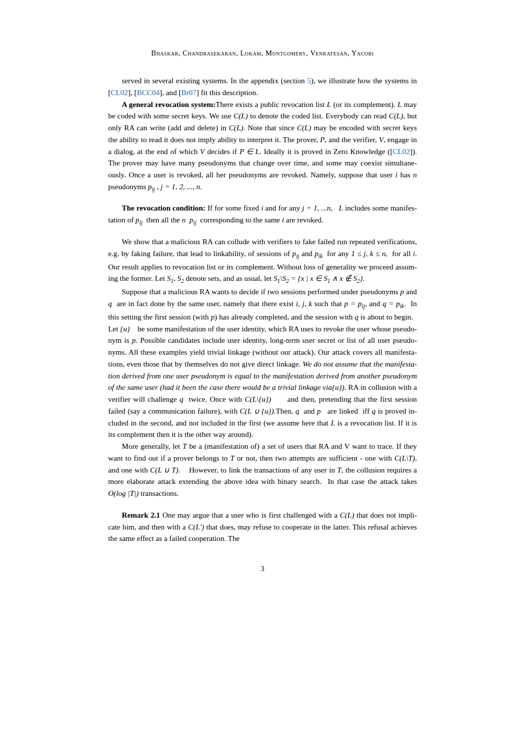Bhaskar, Chandrasekaran, Lokam, Montgomery, Venkatesan, Yacobi
served in several existing systems. In the appendix (section 5), we illustrate how the systems in [CL02], [BCC04], and [Br07] fit this description.
A general revocation system: There exists a public revocation list L (or its complement). L may be coded with some secret keys. We use C(L) to denote the coded list. Everybody can read C(L), but only RA can write (add and delete) in C(L). Note that since C(L) may be encoded with secret keys the ability to read it does not imply ability to interpret it. The prover, P, and the verifier, V, engage in a dialog, at the end of which V decides if P ∈ L. Ideally it is proved in Zero Knowledge ([CL02]). The prover may have many pseudonyms that change over time, and some may coexist simultaneously. Once a user is revoked, all her pseudonyms are revoked. Namely, suppose that user i has n pseudonyms pij , j = 1, 2, ..., n.
The revocation condition: If for some fixed i and for any j = 1, ...n, L includes some manifestation of pij then all the n pij corresponding to the same i are revoked.
We show that a malicious RA can collude with verifiers to fake failed run repeated verifications, e.g. by faking failure, that lead to linkability, of sessions of pij and pik for any 1 ≤ j, k ≤ n, for all i. Our result applies to revocation list or its complement. Without loss of generality we proceed assuming the former. Let S1, S2 denote sets, and as usual, let S1\S2 = {x | x ∈ S1 ∧ x ∉ S2}.
Suppose that a malicious RA wants to decide if two sessions performed under pseudonyms p and q are in fact done by the same user, namely that there exist i, j, k such that p = pij, and q = pik. In this setting the first session (with p) has already completed, and the session with q is about to begin. Let {u} be some manifestation of the user identity, which RA uses to revoke the user whose pseudonym is p. Possible candidates include user identity, long-term user secret or list of all user pseudonyms. All these examples yield trivial linkage (without our attack). Our attack covers all manifestations, even those that by themselves do not give direct linkage. We do not assume that the manifestation derived from one user pseudonym is equal to the manifestation derived from another pseudonym of the same user (had it been the case there would be a trivial linkage via{u}). RA in collusion with a verifier will challenge q twice. Once with C(L\{u}) and then, pretending that the first session failed (say a communication failure), with C(L ∪ {u}).Then, q and p are linked iff q is proved included in the second, and not included in the first (we assume here that L is a revocation list. If it is its complement then it is the other way around).
More generally, let T be a (manifestation of) a set of users that RA and V want to trace. If they want to find out if a prover belongs to T or not, then two attempts are sufficient - one with C(L\T), and one with C(L ∪ T). However, to link the transactions of any user in T, the collusion requires a more elaborate attack extending the above idea with binary search. In that case the attack takes O(log |T|) transactions.
Remark 2.1 One may argue that a user who is first challenged with a C(L) that does not implicate him, and then with a C(L′) that does, may refuse to cooperate in the latter. This refusal achieves the same effect as a failed cooperation. The
3